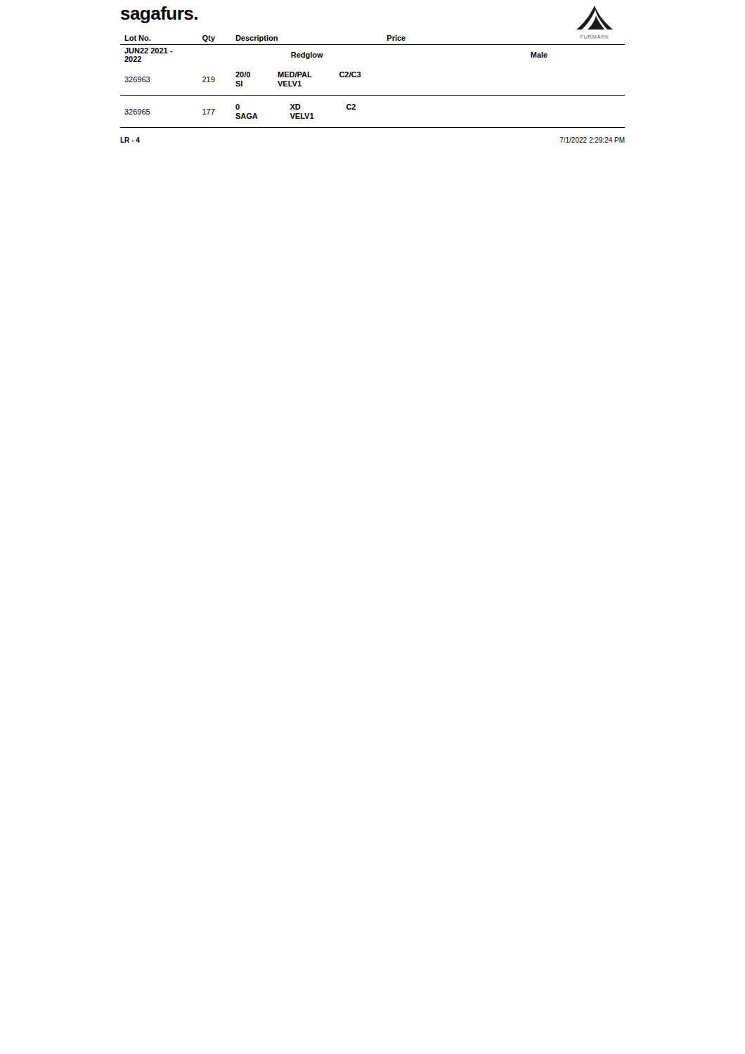FURMARK
sagafurs.
| JUN22 2021 - 2022 | | Redglow | | Male |
| Lot No. | Qty | Description | Price | |
| 326963 | 219 | 20/0 MED/PAL C2/C3 SI VELV1 | | |
| 326965 | 177 | 0 XD C2 SAGA VELV1 | | |
LR - 4 7/1/2022 2:29:24 PM